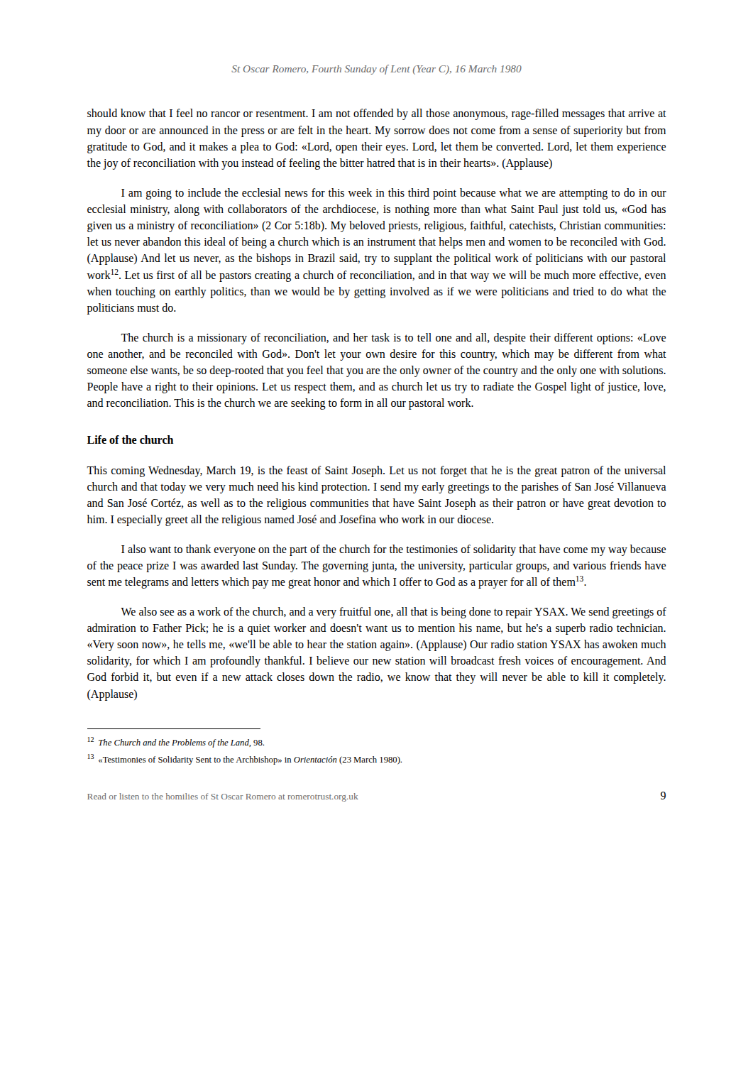St Oscar Romero, Fourth Sunday of Lent (Year C), 16 March 1980
should know that I feel no rancor or resentment. I am not offended by all those anonymous, rage-filled messages that arrive at my door or are announced in the press or are felt in the heart. My sorrow does not come from a sense of superiority but from gratitude to God, and it makes a plea to God: «Lord, open their eyes. Lord, let them be converted. Lord, let them experience the joy of reconciliation with you instead of feeling the bitter hatred that is in their hearts». (Applause)
I am going to include the ecclesial news for this week in this third point because what we are attempting to do in our ecclesial ministry, along with collaborators of the archdiocese, is nothing more than what Saint Paul just told us, «God has given us a ministry of reconciliation» (2 Cor 5:18b). My beloved priests, religious, faithful, catechists, Christian communities: let us never abandon this ideal of being a church which is an instrument that helps men and women to be reconciled with God. (Applause) And let us never, as the bishops in Brazil said, try to supplant the political work of politicians with our pastoral work12. Let us first of all be pastors creating a church of reconciliation, and in that way we will be much more effective, even when touching on earthly politics, than we would be by getting involved as if we were politicians and tried to do what the politicians must do.
The church is a missionary of reconciliation, and her task is to tell one and all, despite their different options: «Love one another, and be reconciled with God». Don't let your own desire for this country, which may be different from what someone else wants, be so deep-rooted that you feel that you are the only owner of the country and the only one with solutions. People have a right to their opinions. Let us respect them, and as church let us try to radiate the Gospel light of justice, love, and reconciliation. This is the church we are seeking to form in all our pastoral work.
Life of the church
This coming Wednesday, March 19, is the feast of Saint Joseph. Let us not forget that he is the great patron of the universal church and that today we very much need his kind protection. I send my early greetings to the parishes of San José Villanueva and San José Cortéz, as well as to the religious communities that have Saint Joseph as their patron or have great devotion to him. I especially greet all the religious named José and Josefina who work in our diocese.
I also want to thank everyone on the part of the church for the testimonies of solidarity that have come my way because of the peace prize I was awarded last Sunday. The governing junta, the university, particular groups, and various friends have sent me telegrams and letters which pay me great honor and which I offer to God as a prayer for all of them13.
We also see as a work of the church, and a very fruitful one, all that is being done to repair YSAX. We send greetings of admiration to Father Pick; he is a quiet worker and doesn't want us to mention his name, but he's a superb radio technician. «Very soon now», he tells me, «we'll be able to hear the station again». (Applause) Our radio station YSAX has awoken much solidarity, for which I am profoundly thankful. I believe our new station will broadcast fresh voices of encouragement. And God forbid it, but even if a new attack closes down the radio, we know that they will never be able to kill it completely. (Applause)
12 The Church and the Problems of the Land, 98.
13 «Testimonies of Solidarity Sent to the Archbishop» in Orientación (23 March 1980).
Read or listen to the homilies of St Oscar Romero at romerotrust.org.uk 9